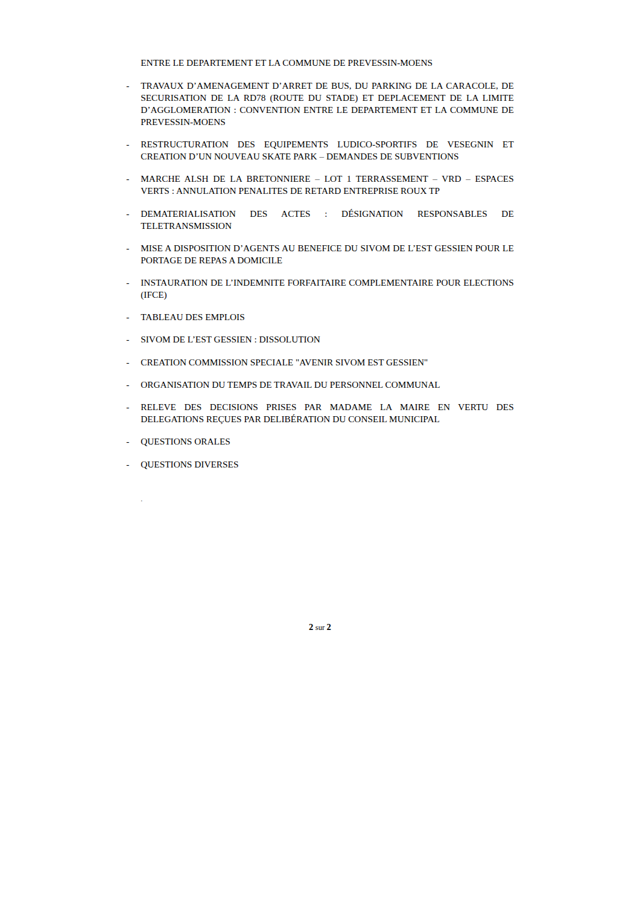ENTRE LE DEPARTEMENT ET LA COMMUNE DE PREVESSIN-MOENS
TRAVAUX D’AMENAGEMENT D’ARRET DE BUS, DU PARKING DE LA CARACOLE, DE SECURISATION DE LA RD78 (ROUTE DU STADE) ET DEPLACEMENT DE LA LIMITE D’AGGLOMERATION : CONVENTION ENTRE LE DEPARTEMENT ET LA COMMUNE DE PREVESSIN-MOENS
RESTRUCTURATION DES EQUIPEMENTS LUDICO-SPORTIFS DE VESEGNIN ET CREATION D’UN NOUVEAU SKATE PARK – DEMANDES DE SUBVENTIONS
MARCHE ALSH DE LA BRETONNIERE – LOT 1 TERRASSEMENT – VRD – ESPACES VERTS : ANNULATION PENALITES DE RETARD ENTREPRISE ROUX TP
DEMATERIALISATION DES ACTES : DÉSIGNATION RESPONSABLES DE TELETRANSMISSION
MISE A DISPOSITION D’AGENTS AU BENEFICE DU SIVOM DE L’EST GESSIEN POUR LE PORTAGE DE REPAS A DOMICILE
INSTAURATION DE L’INDEMNITE FORFAITAIRE COMPLEMENTAIRE POUR ELECTIONS (IFCE)
TABLEAU DES EMPLOIS
SIVOM DE L’EST GESSIEN : DISSOLUTION
CREATION COMMISSION SPECIALE "AVENIR SIVOM EST GESSIEN"
ORGANISATION DU TEMPS DE TRAVAIL DU PERSONNEL COMMUNAL
RELEVE DES DECISIONS PRISES PAR MADAME LA MAIRE EN VERTU DES DELEGATIONS REÇUES PAR DELIBÉRATION DU CONSEIL MUNICIPAL
QUESTIONS ORALES
QUESTIONS DIVERSES
.
2 sur 2